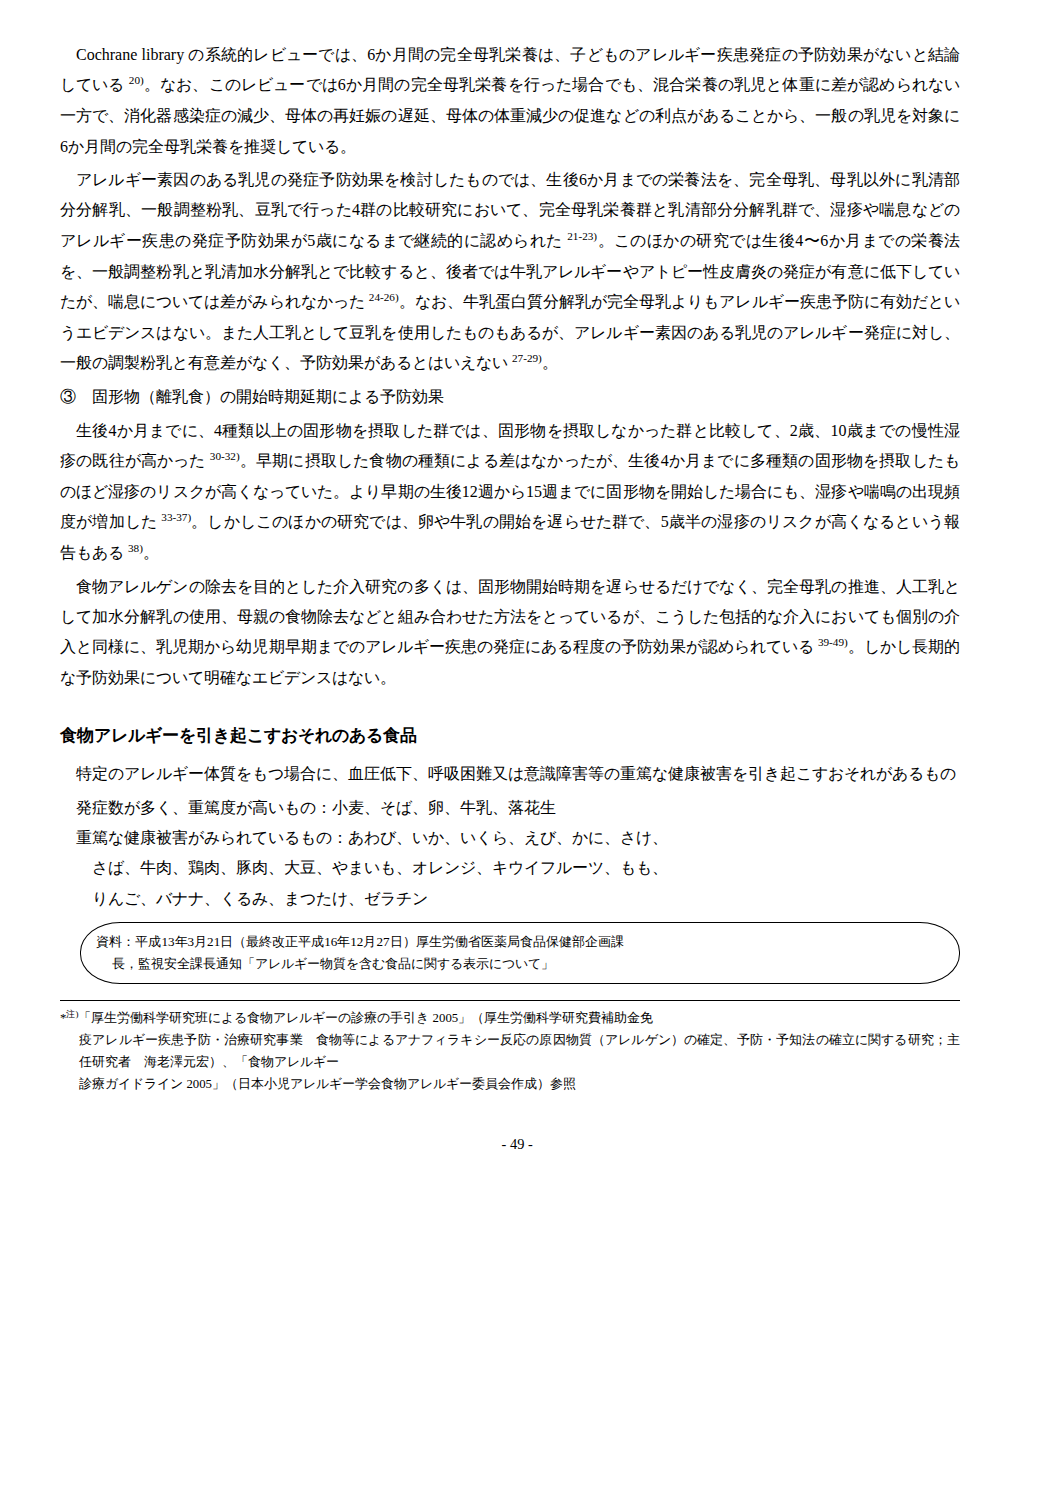Cochrane library の系統的レビューでは、6か月間の完全母乳栄養は、子どものアレルギー疾患発症の予防効果がないと結論している 20)。なお、このレビューでは6か月間の完全母乳栄養を行った場合でも、混合栄養の乳児と体重に差が認められない一方で、消化器感染症の減少、母体の再妊娠の遅延、母体の体重減少の促進などの利点があることから、一般の乳児を対象に6か月間の完全母乳栄養を推奨している。
アレルギー素因のある乳児の発症予防効果を検討したものでは、生後6か月までの栄養法を、完全母乳、母乳以外に乳清部分分解乳、一般調整粉乳、豆乳で行った4群の比較研究において、完全母乳栄養群と乳清部分分解乳群で、湿疹や喘息などのアレルギー疾患の発症予防効果が5歳になるまで継続的に認められた 21-23)。このほかの研究では生後4〜6か月までの栄養法を、一般調整粉乳と乳清加水分解乳とで比較すると、後者では牛乳アレルギーやアトピー性皮膚炎の発症が有意に低下していたが、喘息については差がみられなかった 24-26)。なお、牛乳蛋白質分解乳が完全母乳よりもアレルギー疾患予防に有効だというエビデンスはない。また人工乳として豆乳を使用したものもあるが、アレルギー素因のある乳児のアレルギー発症に対し、一般の調製粉乳と有意差がなく、予防効果があるとはいえない 27-29)。
③　固形物（離乳食）の開始時期延期による予防効果
生後4か月までに、4種類以上の固形物を摂取した群では、固形物を摂取しなかった群と比較して、2歳、10歳までの慢性湿疹の既往が高かった 30-32)。早期に摂取した食物の種類による差はなかったが、生後4か月までに多種類の固形物を摂取したものほど湿疹のリスクが高くなっていた。より早期の生後12週から15週までに固形物を開始した場合にも、湿疹や喘鳴の出現頻度が増加した 33-37)。しかしこのほかの研究では、卵や牛乳の開始を遅らせた群で、5歳半の湿疹のリスクが高くなるという報告もある 38)。
食物アレルゲンの除去を目的とした介入研究の多くは、固形物開始時期を遅らせるだけでなく、完全母乳の推進、人工乳として加水分解乳の使用、母親の食物除去などと組み合わせた方法をとっているが、こうした包括的な介入においても個別の介入と同様に、乳児期から幼児期早期までのアレルギー疾患の発症にある程度の予防効果が認められている 39-49)。しかし長期的な予防効果について明確なエビデンスはない。
食物アレルギーを引き起こすおそれのある食品
特定のアレルギー体質をもつ場合に、血圧低下、呼吸困難又は意識障害等の重篤な健康被害を引き起こすおそれがあるもの
発症数が多く、重篤度が高いもの：小麦、そば、卵、牛乳、落花生
重篤な健康被害がみられているもの：あわび、いか、いくら、えび、かに、さけ、
さば、牛肉、鶏肉、豚肉、大豆、やまいも、オレンジ、キウイフルーツ、もも、
りんご、バナナ、くるみ、まつたけ、ゼラチン
資料：平成13年3月21日（最終改正平成16年12月27日）厚生労働省医薬局食品保健部企画課
長，監視安全課長通知「アレルギー物質を含む食品に関する表示について」
*注)「厚生労働科学研究班による食物アレルギーの診療の手引き 2005」（厚生労働科学研究費補助金免
疫アレルギー疾患予防・治療研究事業　食物等によるアナフィラキシー反応の原因物質（アレルゲン）の確定、予防・予知法の確立に関する研究；主任研究者　海老澤元宏）、「食物アレルギー
診療ガイドライン 2005」（日本小児アレルギー学会食物アレルギー委員会作成）参照
- 49 -